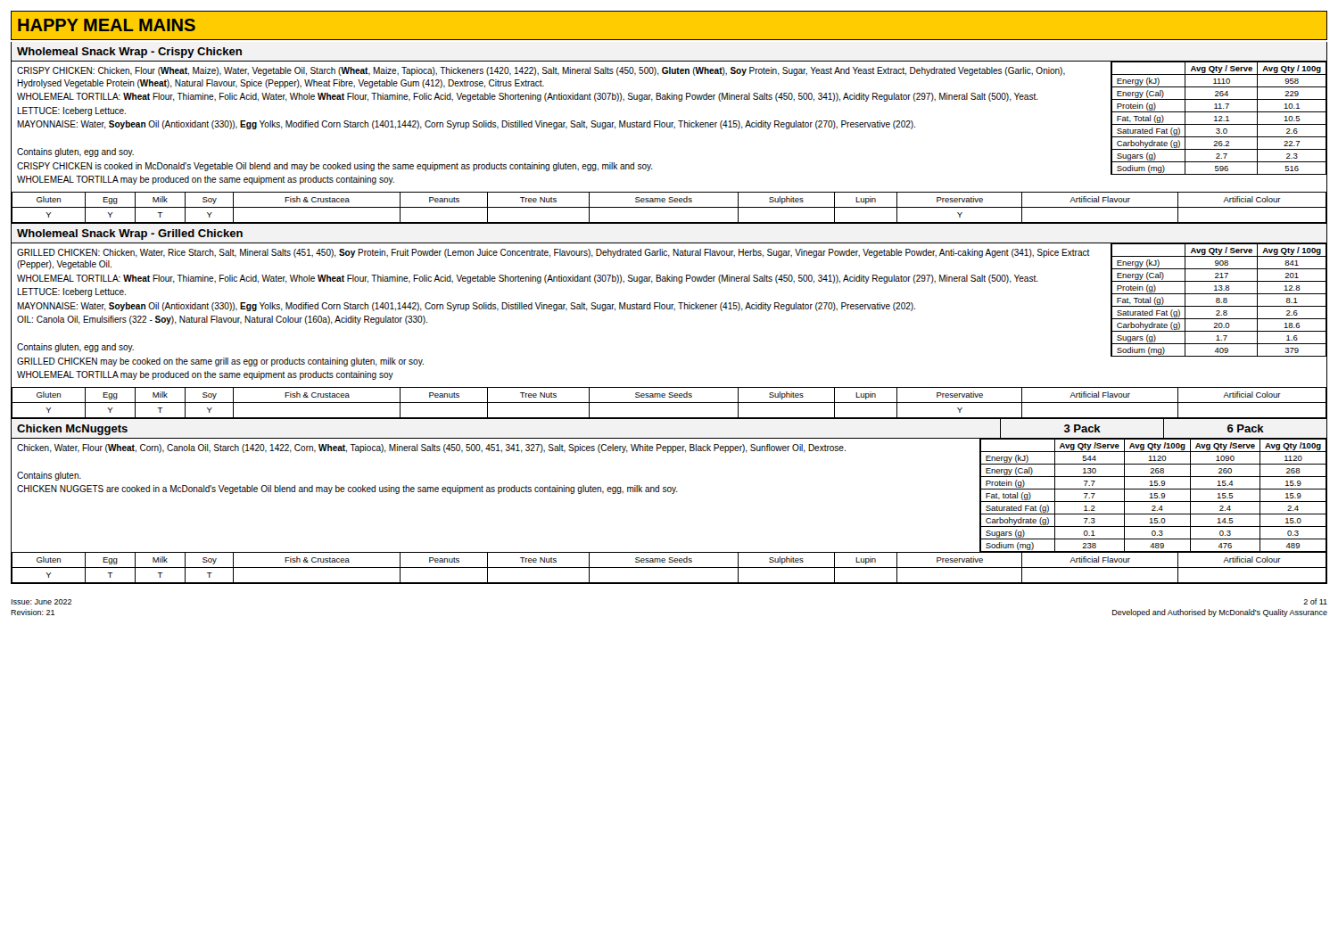HAPPY MEAL MAINS
Wholemeal Snack Wrap - Crispy Chicken
CRISPY CHICKEN: Chicken, Flour (Wheat, Maize), Water, Vegetable Oil, Starch (Wheat, Maize, Tapioca), Thickeners (1420, 1422), Salt, Mineral Salts (450, 500), Gluten (Wheat), Soy Protein, Sugar, Yeast And Yeast Extract, Dehydrated Vegetables (Garlic, Onion), Hydrolysed Vegetable Protein (Wheat), Natural Flavour, Spice (Pepper), Wheat Fibre, Vegetable Gum (412), Dextrose, Citrus Extract.
WHOLEMEAL TORTILLA: Wheat Flour, Thiamine, Folic Acid, Water, Whole Wheat Flour, Thiamine, Folic Acid, Vegetable Shortening (Antioxidant (307b)), Sugar, Baking Powder (Mineral Salts (450, 500, 341)), Acidity Regulator (297), Mineral Salt (500), Yeast.
LETTUCE: Iceberg Lettuce.
MAYONNAISE: Water, Soybean Oil (Antioxidant (330)), Egg Yolks, Modified Corn Starch (1401,1442), Corn Syrup Solids, Distilled Vinegar, Salt, Sugar, Mustard Flour, Thickener (415), Acidity Regulator (270), Preservative (202).
Contains gluten, egg and soy.
CRISPY CHICKEN is cooked in McDonald's Vegetable Oil blend and may be cooked using the same equipment as products containing gluten, egg, milk and soy.
WHOLEMEAL TORTILLA may be produced on the same equipment as products containing soy.
| | Avg Qty / Serve | Avg Qty / 100g |
| Energy (kJ) | 1110 | 958 |
| Energy (Cal) | 264 | 229 |
| Protein (g) | 11.7 | 10.1 |
| Fat, Total (g) | 12.1 | 10.5 |
| Saturated Fat (g) | 3.0 | 2.6 |
| Carbohydrate (g) | 26.2 | 22.7 |
| Sugars (g) | 2.7 | 2.3 |
| Sodium (mg) | 596 | 516 |
| Gluten | Egg | Milk | Soy | Fish & Crustacea | Peanuts | Tree Nuts | Sesame Seeds | Sulphites | Lupin | Preservative | Artificial Flavour | Artificial Colour |
| --- | --- | --- | --- | --- | --- | --- | --- | --- | --- | --- | --- | --- |
| Y | Y | T | Y | | | | | | | Y | | |
Wholemeal Snack Wrap - Grilled Chicken
GRILLED CHICKEN: Chicken, Water, Rice Starch, Salt, Mineral Salts (451, 450), Soy Protein, Fruit Powder (Lemon Juice Concentrate, Flavours), Dehydrated Garlic, Natural Flavour, Herbs, Sugar, Vinegar Powder, Vegetable Powder, Anti-caking Agent (341), Spice Extract (Pepper), Vegetable Oil.
WHOLEMEAL TORTILLA: Wheat Flour, Thiamine, Folic Acid, Water, Whole Wheat Flour, Thiamine, Folic Acid, Vegetable Shortening (Antioxidant (307b)), Sugar, Baking Powder (Mineral Salts (450, 500, 341)), Acidity Regulator (297), Mineral Salt (500), Yeast.
LETTUCE: Iceberg Lettuce.
MAYONNAISE: Water, Soybean Oil (Antioxidant (330)), Egg Yolks, Modified Corn Starch (1401,1442), Corn Syrup Solids, Distilled Vinegar, Salt, Sugar, Mustard Flour, Thickener (415), Acidity Regulator (270), Preservative (202).
OIL: Canola Oil, Emulsifiers (322 - Soy), Natural Flavour, Natural Colour (160a), Acidity Regulator (330).
Contains gluten, egg and soy.
GRILLED CHICKEN may be cooked on the same grill as egg or products containing gluten, milk or soy.
WHOLEMEAL TORTILLA may be produced on the same equipment as products containing soy
| | Avg Qty / Serve | Avg Qty / 100g |
| Energy (kJ) | 908 | 841 |
| Energy (Cal) | 217 | 201 |
| Protein (g) | 13.8 | 12.8 |
| Fat, Total (g) | 8.8 | 8.1 |
| Saturated Fat (g) | 2.8 | 2.6 |
| Carbohydrate (g) | 20.0 | 18.6 |
| Sugars (g) | 1.7 | 1.6 |
| Sodium (mg) | 409 | 379 |
| Gluten | Egg | Milk | Soy | Fish & Crustacea | Peanuts | Tree Nuts | Sesame Seeds | Sulphites | Lupin | Preservative | Artificial Flavour | Artificial Colour |
| --- | --- | --- | --- | --- | --- | --- | --- | --- | --- | --- | --- | --- |
| Y | Y | T | Y | | | | | | | Y | | |
Chicken McNuggets
3 Pack
6 Pack
Chicken, Water, Flour (Wheat, Corn), Canola Oil, Starch (1420, 1422, Corn, Wheat, Tapioca), Mineral Salts (450, 500, 451, 341, 327), Salt, Spices (Celery, White Pepper, Black Pepper), Sunflower Oil, Dextrose.
Contains gluten.
CHICKEN NUGGETS are cooked in a McDonald's Vegetable Oil blend and may be cooked using the same equipment as products containing gluten, egg, milk and soy.
| | Avg Qty /Serve | Avg Qty /100g | Avg Qty /Serve | Avg Qty /100g |
| Energy (kJ) | 544 | 1120 | 1090 | 1120 |
| Energy (Cal) | 130 | 268 | 260 | 268 |
| Protein (g) | 7.7 | 15.9 | 15.4 | 15.9 |
| Fat, total (g) | 7.7 | 15.9 | 15.5 | 15.9 |
| Saturated Fat (g) | 1.2 | 2.4 | 2.4 | 2.4 |
| Carbohydrate (g) | 7.3 | 15.0 | 14.5 | 15.0 |
| Sugars (g) | 0.1 | 0.3 | 0.3 | 0.3 |
| Sodium (mg) | 238 | 489 | 476 | 489 |
| Gluten | Egg | Milk | Soy | Fish & Crustacea | Peanuts | Tree Nuts | Sesame Seeds | Sulphites | Lupin | Preservative | Artificial Flavour | Artificial Colour |
| --- | --- | --- | --- | --- | --- | --- | --- | --- | --- | --- | --- | --- |
| Y | T | T | T | | | | | | | | | |
Issue: June 2022
Revision: 21
2 of 11
Developed and Authorised by McDonald's Quality Assurance